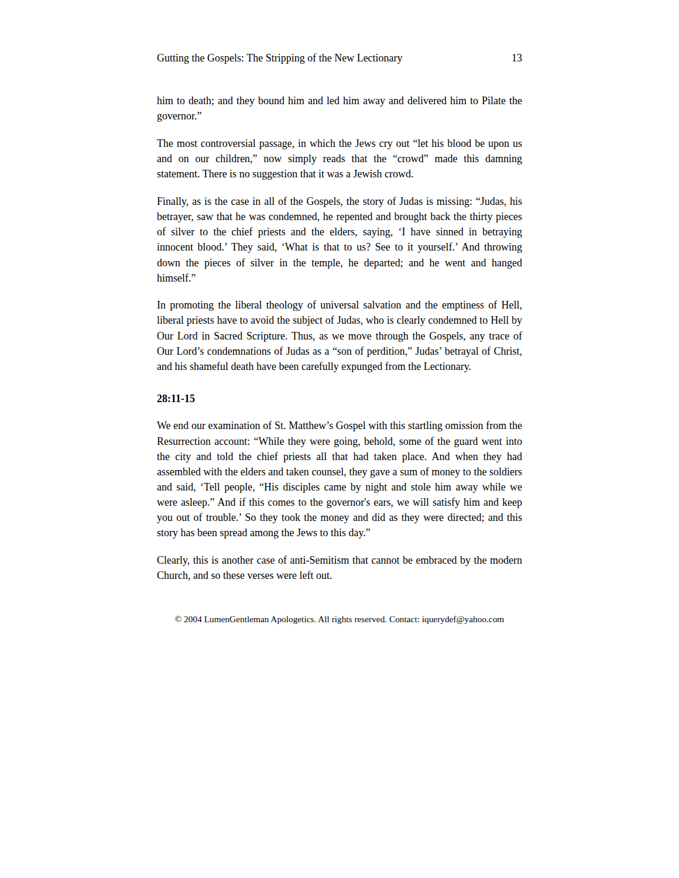Gutting the Gospels: The Stripping of the New Lectionary 13
him to death; and they bound him and led him away and delivered him to Pilate the governor.”
The most controversial passage, in which the Jews cry out “let his blood be upon us and on our children,” now simply reads that the “crowd” made this damning statement. There is no suggestion that it was a Jewish crowd.
Finally, as is the case in all of the Gospels, the story of Judas is missing: “Judas, his betrayer, saw that he was condemned, he repented and brought back the thirty pieces of silver to the chief priests and the elders, saying, ‘I have sinned in betraying innocent blood.’ They said, ‘What is that to us? See to it yourself.’ And throwing down the pieces of silver in the temple, he departed; and he went and hanged himself.”
In promoting the liberal theology of universal salvation and the emptiness of Hell, liberal priests have to avoid the subject of Judas, who is clearly condemned to Hell by Our Lord in Sacred Scripture. Thus, as we move through the Gospels, any trace of Our Lord’s condemnations of Judas as a “son of perdition,” Judas’ betrayal of Christ, and his shameful death have been carefully expunged from the Lectionary.
28:11-15
We end our examination of St. Matthew’s Gospel with this startling omission from the Resurrection account: “While they were going, behold, some of the guard went into the city and told the chief priests all that had taken place. And when they had assembled with the elders and taken counsel, they gave a sum of money to the soldiers and said, ‘Tell people, “His disciples came by night and stole him away while we were asleep.” And if this comes to the governor's ears, we will satisfy him and keep you out of trouble.’ So they took the money and did as they were directed; and this story has been spread among the Jews to this day.”
Clearly, this is another case of anti-Semitism that cannot be embraced by the modern Church, and so these verses were left out.
© 2004 LumenGentleman Apologetics. All rights reserved. Contact: iquerydef@yahoo.com